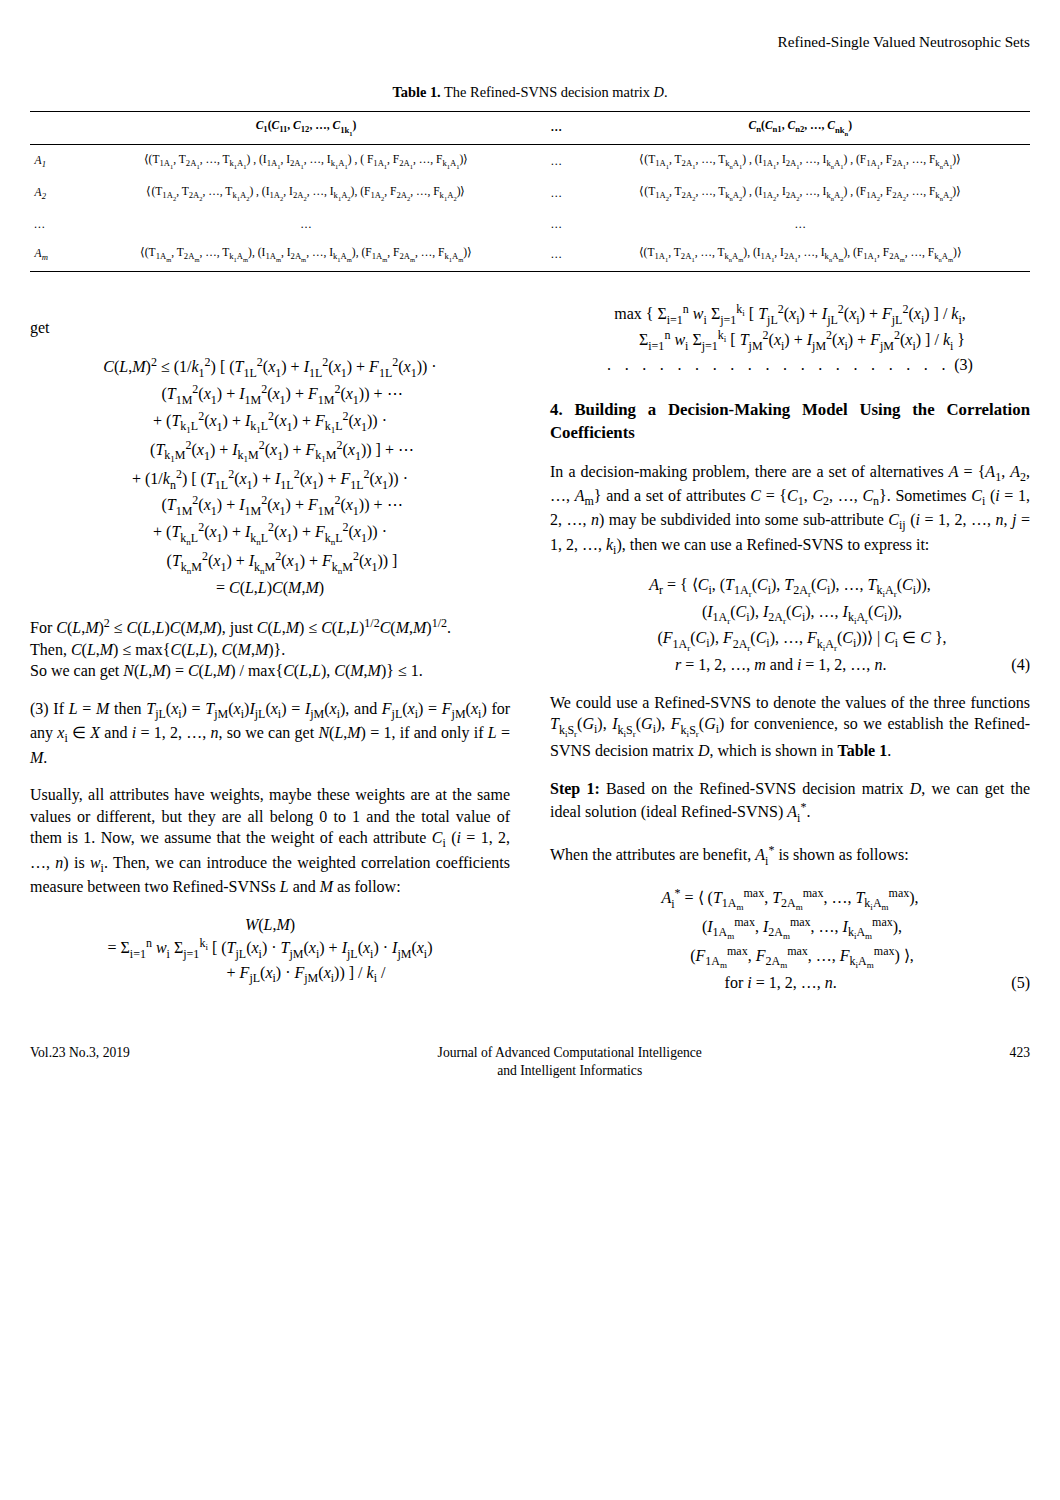Refined-Single Valued Neutrosophic Sets
Table 1. The Refined-SVNS decision matrix D.
| | C 1 ( C 11 , C 12 , …, C 1k 1 ) | … | C n ( C n1 , C n2 , …, C nk n ) |
| --- | --- | --- | --- |
| A 1 | ⟨(T 1A 1 , T 2A 1 , …, T k 1 A 1 ) , (I 1A 1 , I 2A 1 , …, I k 1 A 1 ) , ( F 1A 1 , F 2A 1 , …, F k 1 A 1 )⟩ | … | ⟨(T 1A 1 , T 2A 1 , …, T k n A 1 ) , (I 1A 1 , I 2A 1 , …, I k n A 1 ) , (F 1A 1 , F 2A 1 , …, F k n A 1 )⟩ |
| A 2 | ⟨(T 1A 2 , T 2A 2 , …, T k 1 A 2 ) , (I 1A 2 , I 2A 2 , …, I k 1 A 2 ), (F 1A 2 , F 2A 2 , …, F k 1 A 2 )⟩ | … | ⟨(T 1A 2 , T 2A 2 , …, T k n A 2 ) , (I 1A 2 , I 2A 2 , …, I k n A 2 ) , (F 1A 2 , F 2A 2 , …, F k n A 2 )⟩ |
| … | … | … | … |
| A m | ⟨(T 1A m , T 2A m , …, T k 1 A m ), (I 1A m , I 2A m , …, I k 1 A m ), (F 1A m , F 2A m , …, F k 1 A m )⟩ | … | ⟨(T 1A 1 , T 2A 1 , …, T k n A m ), (I 1A 1 , I 2A 1 , …, I k n A m ), (F 1A 1 , F 2A m , …, F k n A m )⟩ |
get
C(L,M)2 ≤ (1/k12) [ (T1L2(x1) + I1L2(x1) + F1L2(x1)) ·
(T1M2(x1) + I1M2(x1) + F1M2(x1)) + ⋯
+ (Tk1L2(x1) + Ik1L2(x1) + Fk1L2(x1)) ·
(Tk1M2(x1) + Ik1M2(x1) + Fk1M2(x1)) ] + ⋯
+ (1/kn2) [ (T1L2(x1) + I1L2(x1) + F1L2(x1)) ·
(T1M2(x1) + I1M2(x1) + F1M2(x1)) + ⋯
+ (TknL2(x1) + IknL2(x1) + FknL2(x1)) ·
(TknM2(x1) + IknM2(x1) + FknM2(x1)) ]
= C(L,L)C(M,M)
For C(L,M)2 ≤ C(L,L)C(M,M), just C(L,M) ≤ C(L,L)1/2C(M,M)1/2.
Then, C(L,M) ≤ max{C(L,L), C(M,M)}.
So we can get N(L,M) = C(L,M) / max{C(L,L), C(M,M)} ≤ 1.
(3) If L = M then TjL(xi) = TjM(xi)IjL(xi) = IjM(xi), and FjL(xi) = FjM(xi) for any xi ∈ X and i = 1, 2, …, n, so we can get N(L,M) = 1, if and only if L = M.
Usually, all attributes have weights, maybe these weights are at the same values or different, but they are all belong 0 to 1 and the total value of them is 1. Now, we assume that the weight of each attribute Ci (i = 1, 2, …, n) is wi. Then, we can introduce the weighted correlation coefficients measure between two Refined-SVNSs L and M as follow:
W(L,M)
= Σi=1n wi Σj=1ki [ (TjL(xi) · TjM(xi) + IjL(xi) · IjM(xi)
+ FjL(xi) · FjM(xi)) ] / ki /
max { Σi=1n wi Σj=1ki [ TjL2(xi) + IjL2(xi) + FjL2(xi) ] / ki,
Σi=1n wi Σj=1ki [ TjM2(xi) + IjM2(xi) + FjM2(xi) ] / ki }
. . . . . . . . . . . . . . . . . . . . (3)
4. Building a Decision-Making Model Using the Correlation Coefficients
In a decision-making problem, there are a set of alternatives A = {A1, A2, …, Am} and a set of attributes C = {C1, C2, …, Cn}. Sometimes Ci (i = 1, 2, …, n) may be subdivided into some sub-attribute Cij (i = 1, 2, …, n, j = 1, 2, …, ki), then we can use a Refined-SVNS to express it:
Ar = { ⟨Ci, (T1Ar(Ci), T2Ar(Ci), …, TkiAr(Ci)),
(I1Ar(Ci), I2Ar(Ci), …, IkiAr(Ci)),
(F1Ar(Ci), F2Ar(Ci), …, FkiAr(Ci))⟩ | Ci ∈ C },
r = 1, 2, …, m and i = 1, 2, …, n. (4)
We could use a Refined-SVNS to denote the values of the three functions TkiSr(Gi), IkiSr(Gi), FkiSr(Gi) for convenience, so we establish the Refined-SVNS decision matrix D, which is shown in Table 1.
Step 1: Based on the Refined-SVNS decision matrix D, we can get the ideal solution (ideal Refined-SVNS) Ai*.
When the attributes are benefit, Ai* is shown as follows:
Ai* = ⟨ (T1Ammax, T2Ammax, …, TkiAmmax),
(I1Ammax, I2Ammax, …, IkiAmmax),
(F1Ammax, F2Ammax, …, FkiAmmax) ⟩,
for i = 1, 2, …, n. (5)
Vol.23 No.3, 2019
Journal of Advanced Computational Intelligence
and Intelligent Informatics
423